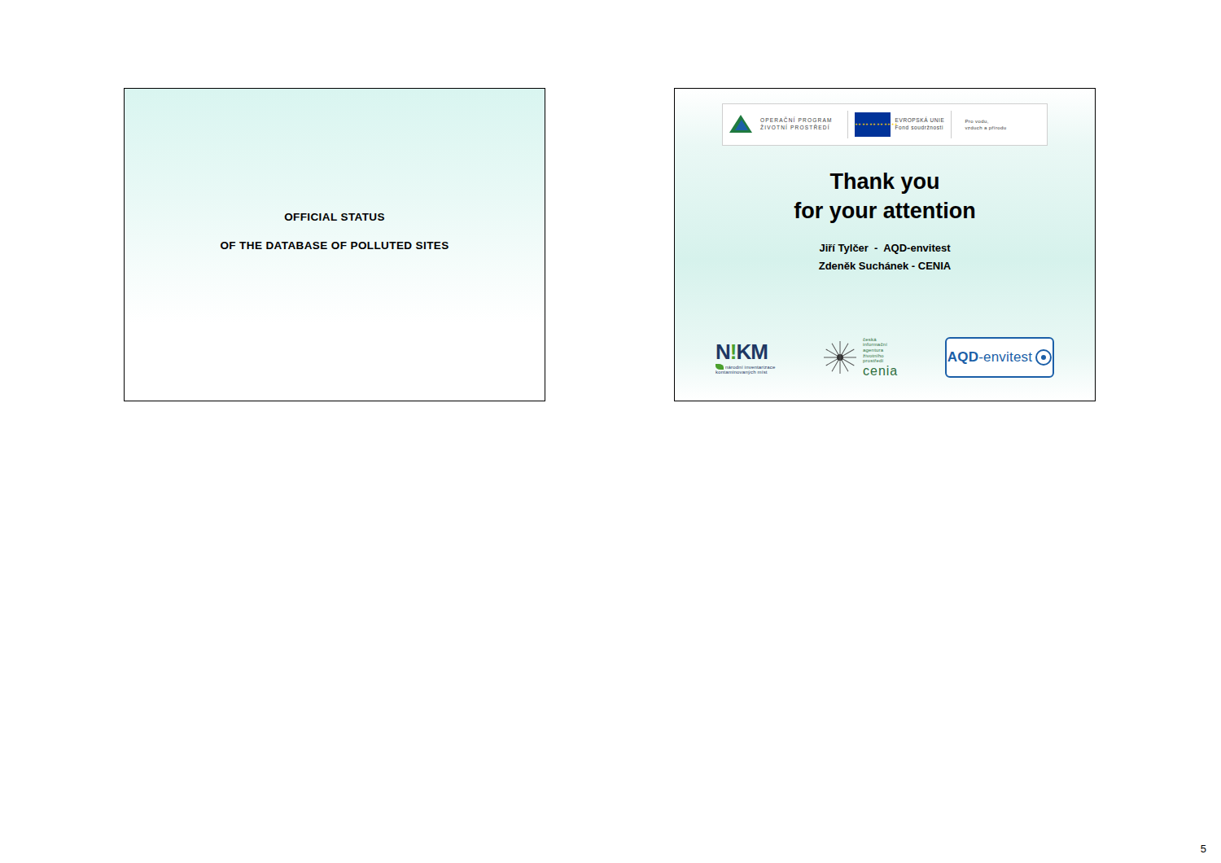OFFICIAL STATUS
OF THE DATABASE OF POLLUTED SITES
OPERAČNÍ PROGRAM
ŽIVOTNÍ PROSTŘEDÍ
EVROPSKÁ UNIE
Fond soudržnosti
Pro vodu,
vzduch a přírodu
Thank you
for your attention
Jiří Tylčer - AQD-envitest
Zdeněk Suchánek - CENIA
N!KM
národní inventarizace
kontaminovaných míst
česká
informační
agentura
životního
prostředí
cenia
AQD-envitest
5